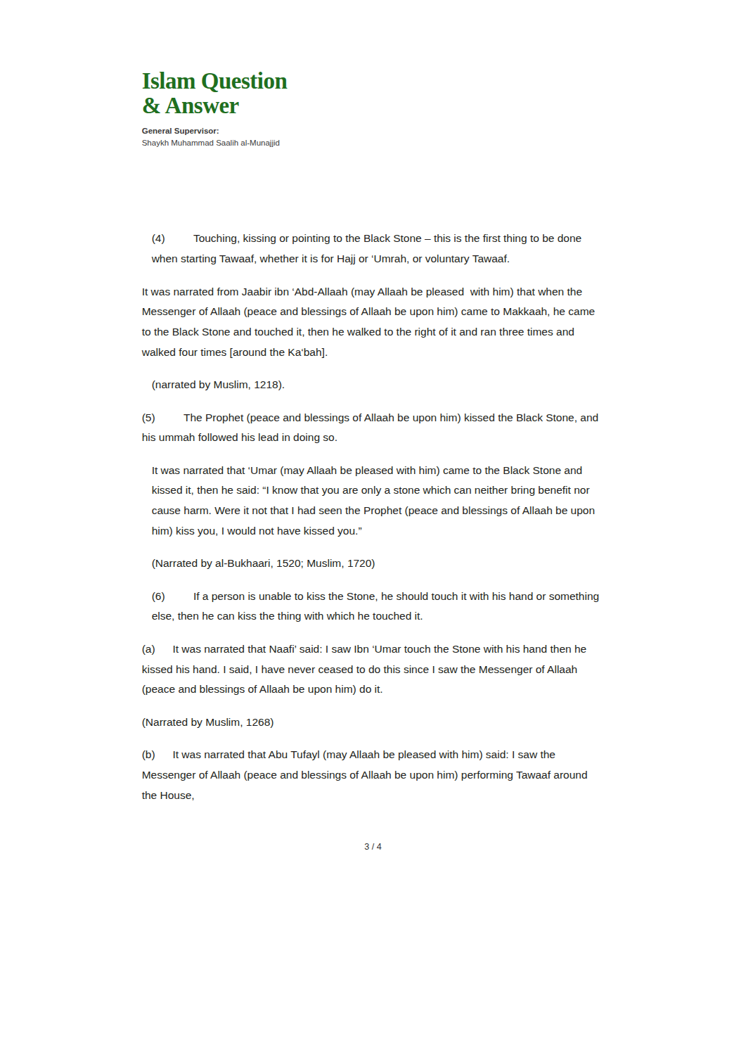Islam Question & Answer
General Supervisor:
Shaykh Muhammad Saalih al-Munajjid
(4) Touching, kissing or pointing to the Black Stone – this is the first thing to be done when starting Tawaaf, whether it is for Hajj or ‘Umrah, or voluntary Tawaaf.
It was narrated from Jaabir ibn ‘Abd-Allaah (may Allaah be pleased with him) that when the Messenger of Allaah (peace and blessings of Allaah be upon him) came to Makkaah, he came to the Black Stone and touched it, then he walked to the right of it and ran three times and walked four times [around the Ka‘bah].
(narrated by Muslim, 1218).
(5) The Prophet (peace and blessings of Allaah be upon him) kissed the Black Stone, and his ummah followed his lead in doing so.
It was narrated that ‘Umar (may Allaah be pleased with him) came to the Black Stone and kissed it, then he said: “I know that you are only a stone which can neither bring benefit nor cause harm. Were it not that I had seen the Prophet (peace and blessings of Allaah be upon him) kiss you, I would not have kissed you.”
(Narrated by al-Bukhaari, 1520; Muslim, 1720)
(6) If a person is unable to kiss the Stone, he should touch it with his hand or something else, then he can kiss the thing with which he touched it.
(a) It was narrated that Naafi’ said: I saw Ibn ‘Umar touch the Stone with his hand then he kissed his hand. I said, I have never ceased to do this since I saw the Messenger of Allaah (peace and blessings of Allaah be upon him) do it.
(Narrated by Muslim, 1268)
(b) It was narrated that Abu Tufayl (may Allaah be pleased with him) said: I saw the Messenger of Allaah (peace and blessings of Allaah be upon him) performing Tawaaf around the House,
3 / 4